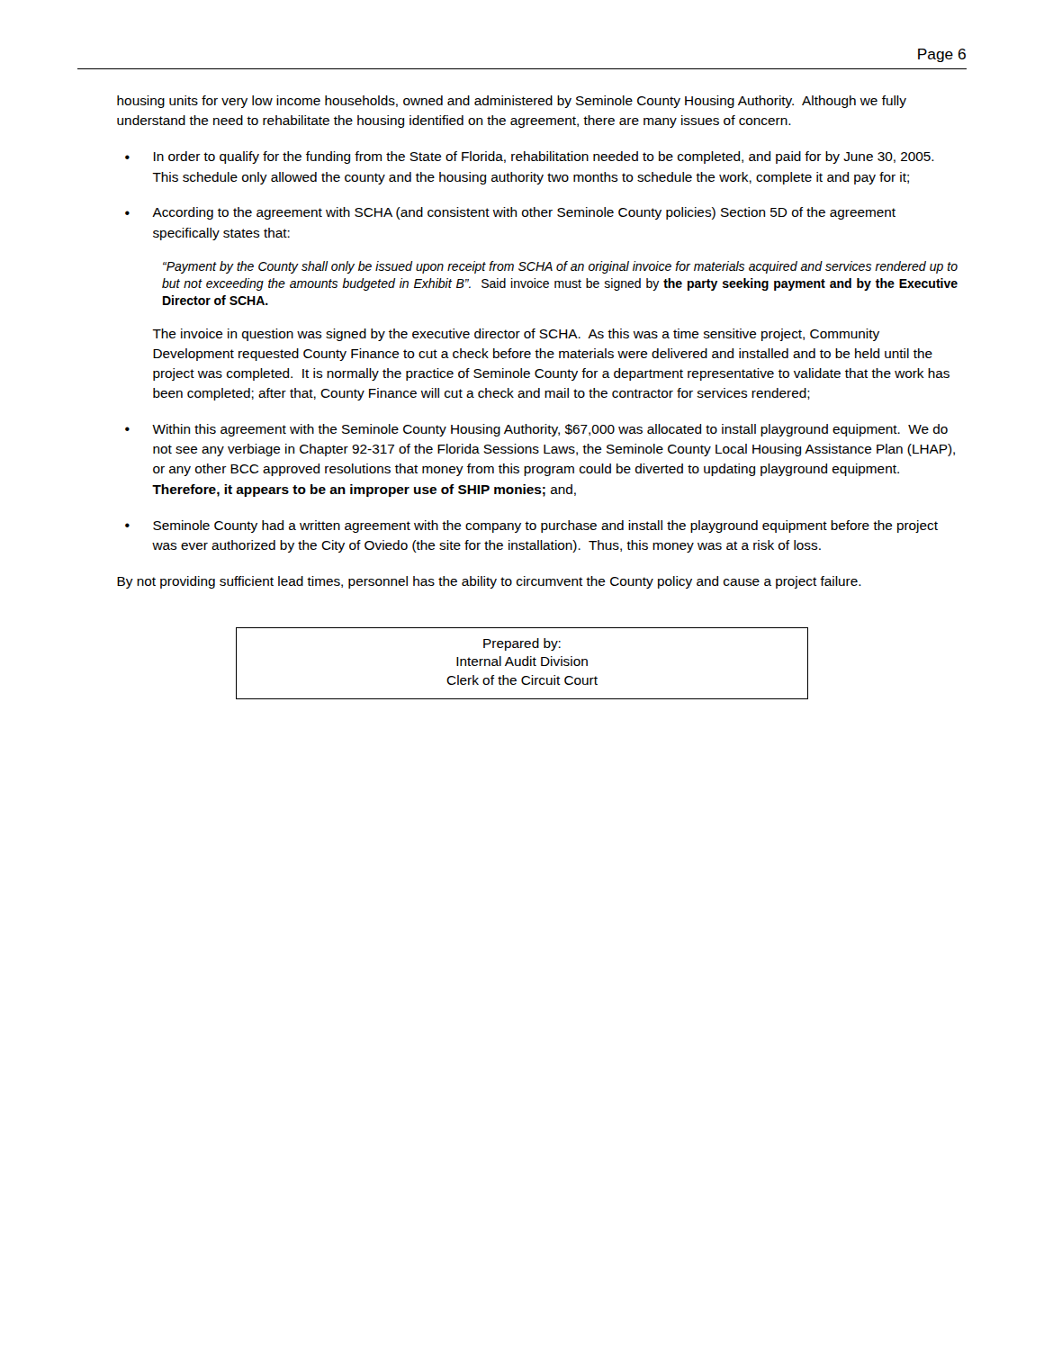Page 6
housing units for very low income households, owned and administered by Seminole County Housing Authority. Although we fully understand the need to rehabilitate the housing identified on the agreement, there are many issues of concern.
In order to qualify for the funding from the State of Florida, rehabilitation needed to be completed, and paid for by June 30, 2005. This schedule only allowed the county and the housing authority two months to schedule the work, complete it and pay for it;
According to the agreement with SCHA (and consistent with other Seminole County policies) Section 5D of the agreement specifically states that:
“Payment by the County shall only be issued upon receipt from SCHA of an original invoice for materials acquired and services rendered up to but not exceeding the amounts budgeted in Exhibit B”. Said invoice must be signed by the party seeking payment and by the Executive Director of SCHA.
The invoice in question was signed by the executive director of SCHA. As this was a time sensitive project, Community Development requested County Finance to cut a check before the materials were delivered and installed and to be held until the project was completed. It is normally the practice of Seminole County for a department representative to validate that the work has been completed; after that, County Finance will cut a check and mail to the contractor for services rendered;
Within this agreement with the Seminole County Housing Authority, $67,000 was allocated to install playground equipment. We do not see any verbiage in Chapter 92-317 of the Florida Sessions Laws, the Seminole County Local Housing Assistance Plan (LHAP), or any other BCC approved resolutions that money from this program could be diverted to updating playground equipment. Therefore, it appears to be an improper use of SHIP monies; and,
Seminole County had a written agreement with the company to purchase and install the playground equipment before the project was ever authorized by the City of Oviedo (the site for the installation). Thus, this money was at a risk of loss.
By not providing sufficient lead times, personnel has the ability to circumvent the County policy and cause a project failure.
Prepared by:
Internal Audit Division
Clerk of the Circuit Court